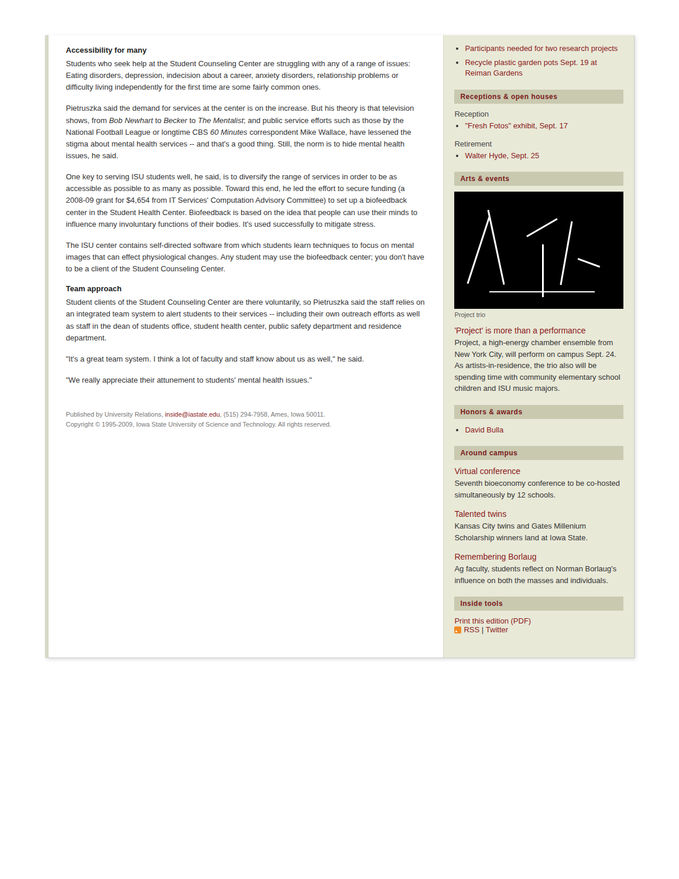Accessibility for many
Students who seek help at the Student Counseling Center are struggling with any of a range of issues: Eating disorders, depression, indecision about a career, anxiety disorders, relationship problems or difficulty living independently for the first time are some fairly common ones.
Pietruszka said the demand for services at the center is on the increase. But his theory is that television shows, from Bob Newhart to Becker to The Mentalist; and public service efforts such as those by the National Football League or longtime CBS 60 Minutes correspondent Mike Wallace, have lessened the stigma about mental health services -- and that's a good thing. Still, the norm is to hide mental health issues, he said.
One key to serving ISU students well, he said, is to diversify the range of services in order to be as accessible as possible to as many as possible. Toward this end, he led the effort to secure funding (a 2008-09 grant for $4,654 from IT Services' Computation Advisory Committee) to set up a biofeedback center in the Student Health Center. Biofeedback is based on the idea that people can use their minds to influence many involuntary functions of their bodies. It's used successfully to mitigate stress.
The ISU center contains self-directed software from which students learn techniques to focus on mental images that can effect physiological changes. Any student may use the biofeedback center; you don't have to be a client of the Student Counseling Center.
Team approach
Student clients of the Student Counseling Center are there voluntarily, so Pietruszka said the staff relies on an integrated team system to alert students to their services -- including their own outreach efforts as well as staff in the dean of students office, student health center, public safety department and residence department.
"It's a great team system. I think a lot of faculty and staff know about us as well," he said.
"We really appreciate their attunement to students' mental health issues."
Published by University Relations, inside@iastate.edu, (515) 294-7958, Ames, Iowa 50011.
Copyright © 1995-2009, Iowa State University of Science and Technology. All rights reserved.
Participants needed for two research projects
Recycle plastic garden pots Sept. 19 at Reiman Gardens
Receptions & open houses
Reception
"Fresh Fotos" exhibit, Sept. 17
Retirement
Walter Hyde, Sept. 25
Arts & events
Project trio
'Project' is more than a performance
Project, a high-energy chamber ensemble from New York City, will perform on campus Sept. 24. As artists-in-residence, the trio also will be spending time with community elementary school children and ISU music majors.
Honors & awards
David Bulla
Around campus
Virtual conference
Seventh bioeconomy conference to be co-hosted simultaneously by 12 schools.
Talented twins
Kansas City twins and Gates Millenium Scholarship winners land at Iowa State.
Remembering Borlaug
Ag faculty, students reflect on Norman Borlaug's influence on both the masses and individuals.
Inside tools
Print this edition (PDF)
RSS | Twitter